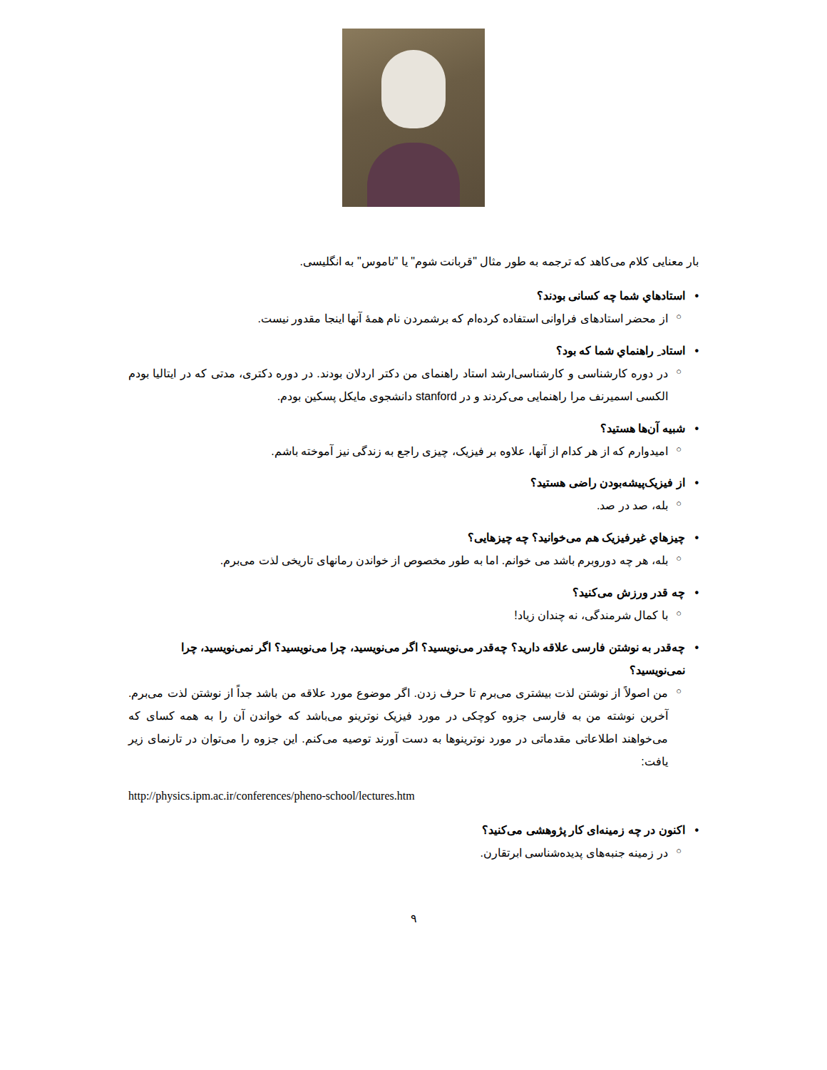بار معنایی کلام می‌کاهد که ترجمه به طور مثال "قربانت شوم" یا "ناموس" به انگلیسی.
استادهاي شما چه کسانی بودند؟
از محضر استادهای فراوانی استفاده کرده‌ام که برشمردن نام همهٔ آنها اینجا مقدور نیست.
استاد ِ راهنماي شما که بود؟
در دوره کارشناسی و کارشناسی‌ارشد استاد راهنمای من دکتر اردلان بودند. در دوره دکتری، مدتی که در ایتالیا بودم الکسی اسمیرنف مرا راهنمایی می‌کردند و در stanford دانشجوی مایکل پسکین بودم.
شبیه آن‌ها هستید؟
امیدوارم که از هر کدام از آنها، علاوه بر فیزیک، چیزی راجع به زندگی نیز آموخته باشم.
از فیزیک‌پیشه‌بودن راضی هستید؟
بله، صد در صد.
چیزهاي غیرفیزیک هم می‌خوانید؟ چه چیزهایی؟
بله، هر چه دوروبرم باشد می خوانم. اما به طور مخصوص از خواندن رمانهای تاریخی لذت می‌برم.
چه قدر ورزش می‌کنید؟
با کمال شرمندگی، نه چندان زیاد!
چه‌قدر به نوشتن فارسی علاقه دارید؟ چه‌قدر می‌نویسید؟ اگر می‌نویسید، چرا می‌نویسید؟ اگر نمی‌نویسید، چرا نمی‌نویسید؟
من اصولاً از نوشتن لذت بیشتری می‌برم تا حرف زدن. اگر موضوع مورد علاقه من باشد جداً از نوشتن لذت می‌برم. آخرین نوشته من به فارسی جزوه کوچکی در مورد فیزیک نوترینو می‌باشد که خواندن آن را به همه کسای که می‌خواهند اطلاعاتی مقدماتی در مورد نوترینوها به دست آورند توصیه می‌کنم. این جزوه را می‌توان در تارنمای زیر یافت:
http://physics.ipm.ac.ir/conferences/pheno-school/lectures.htm
اکنون در چه زمینه‌ای کار پژوهشی می‌کنید؟
در زمینه جنبه‌های پدیده‌شناسی ابرتقارن.
۹